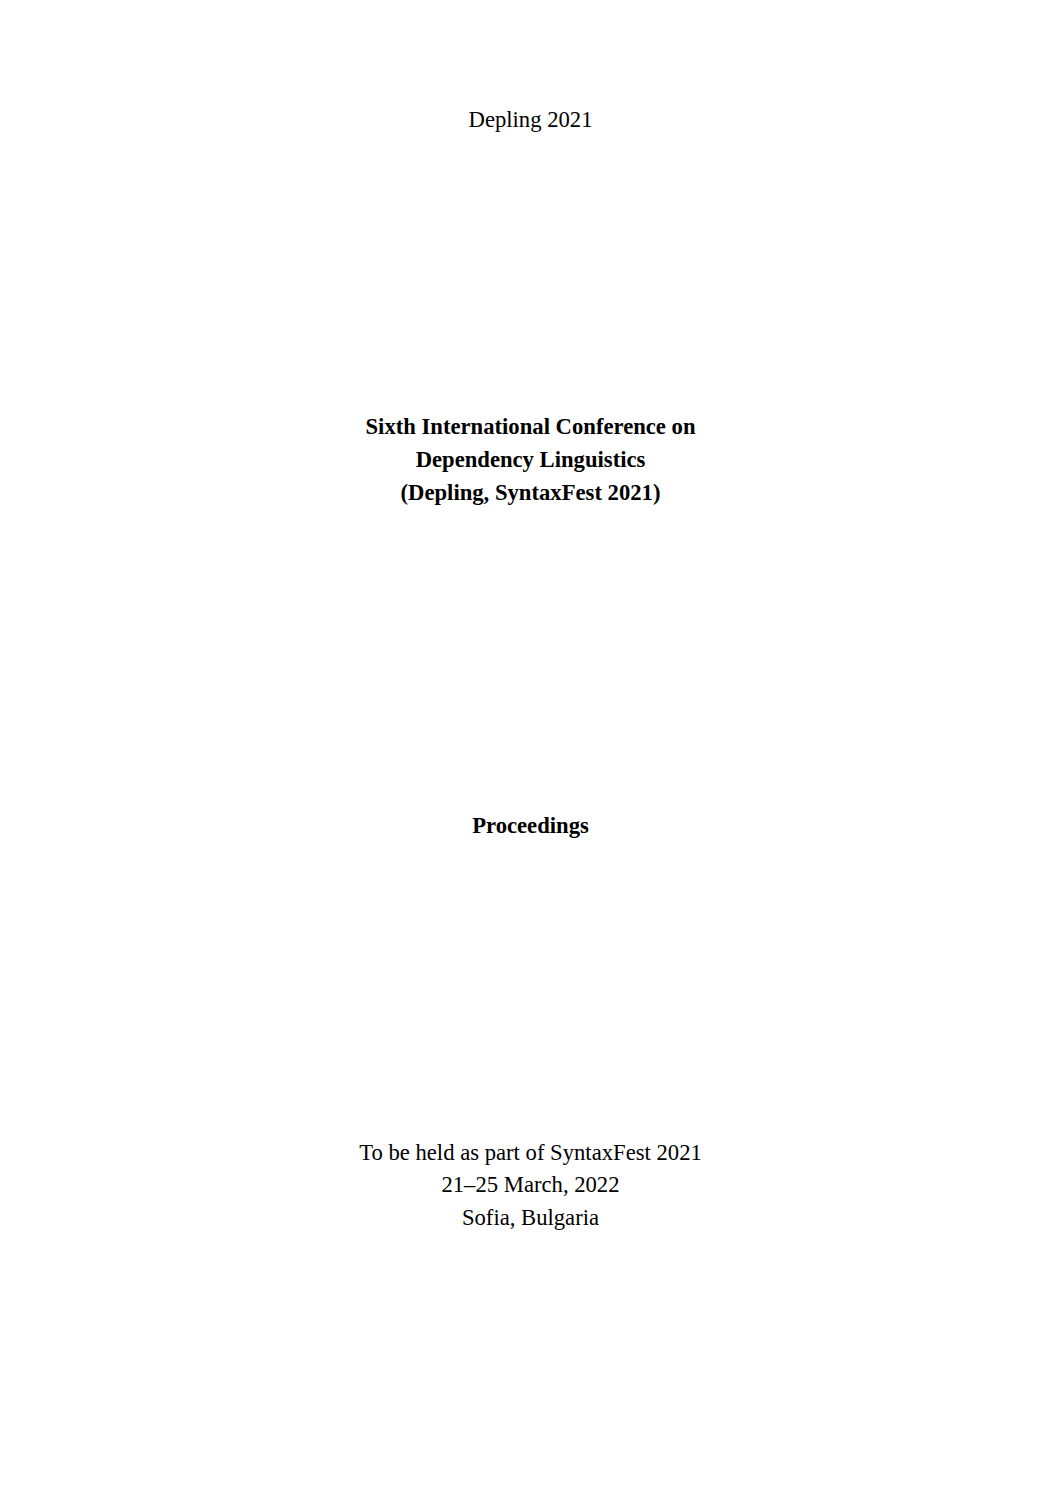Depling 2021
Sixth International Conference on Dependency Linguistics (Depling, SyntaxFest 2021)
Proceedings
To be held as part of SyntaxFest 2021 21–25 March, 2022 Sofia, Bulgaria